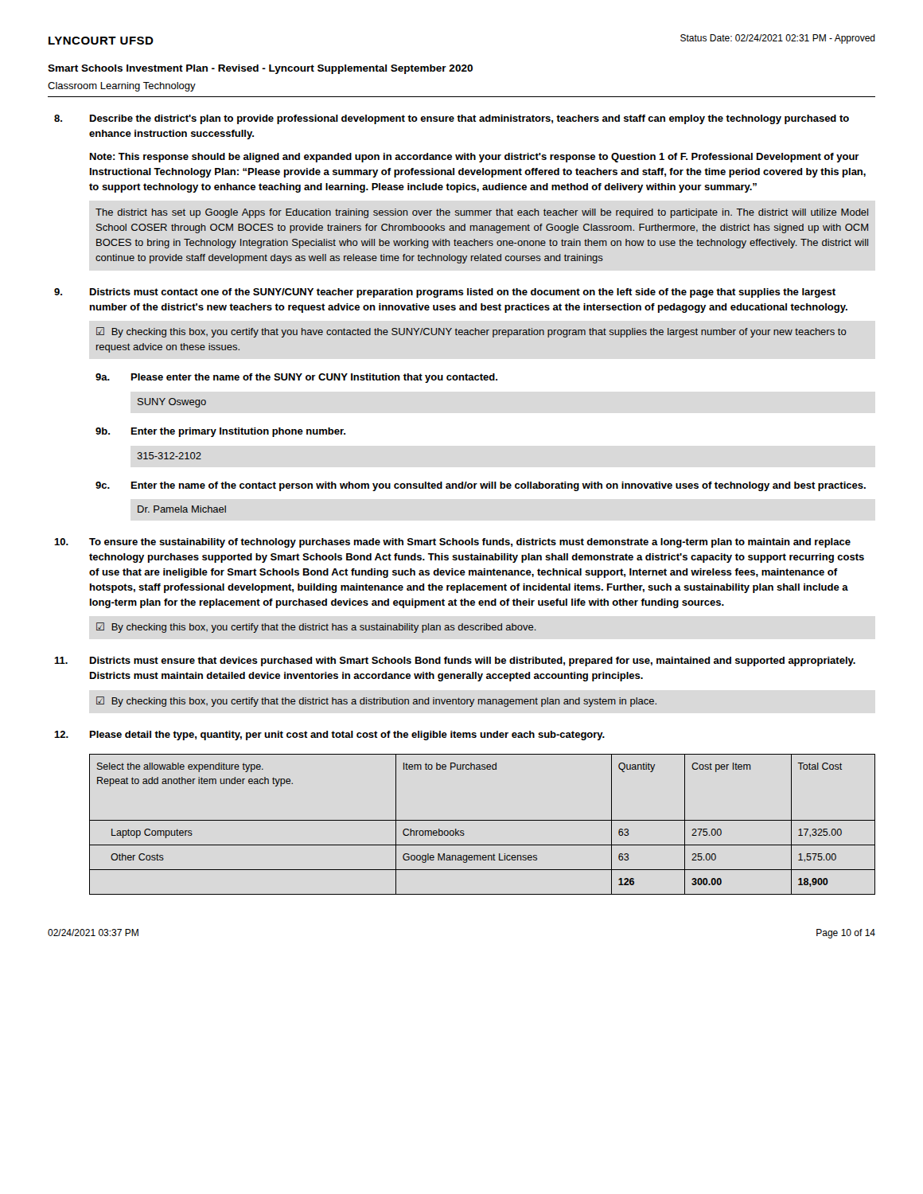LYNCOURT UFSD
Status Date: 02/24/2021 02:31 PM - Approved
Smart Schools Investment Plan - Revised - Lyncourt Supplemental September 2020
Classroom Learning Technology
8. Describe the district's plan to provide professional development to ensure that administrators, teachers and staff can employ the technology purchased to enhance instruction successfully.
Note: This response should be aligned and expanded upon in accordance with your district's response to Question 1 of F. Professional Development of your Instructional Technology Plan: “Please provide a summary of professional development offered to teachers and staff, for the time period covered by this plan, to support technology to enhance teaching and learning. Please include topics, audience and method of delivery within your summary.”
The district has set up Google Apps for Education training session over the summer that each teacher will be required to participate in. The district will utilize Model School COSER through OCM BOCES to provide trainers for Chromboooks and management of Google Classroom. Furthermore, the district has signed up with OCM BOCES to bring in Technology Integration Specialist who will be working with teachers one-onone to train them on how to use the technology effectively. The district will continue to provide staff development days as well as release time for technology related courses and trainings
9. Districts must contact one of the SUNY/CUNY teacher preparation programs listed on the document on the left side of the page that supplies the largest number of the district's new teachers to request advice on innovative uses and best practices at the intersection of pedagogy and educational technology.
☑By checking this box, you certify that you have contacted the SUNY/CUNY teacher preparation program that supplies the largest number of your new teachers to request advice on these issues.
9a. Please enter the name of the SUNY or CUNY Institution that you contacted.
SUNY Oswego
9b. Enter the primary Institution phone number.
315-312-2102
9c. Enter the name of the contact person with whom you consulted and/or will be collaborating with on innovative uses of technology and best practices.
Dr. Pamela Michael
10. To ensure the sustainability of technology purchases made with Smart Schools funds, districts must demonstrate a long-term plan to maintain and replace technology purchases supported by Smart Schools Bond Act funds. This sustainability plan shall demonstrate a district's capacity to support recurring costs of use that are ineligible for Smart Schools Bond Act funding such as device maintenance, technical support, Internet and wireless fees, maintenance of hotspots, staff professional development, building maintenance and the replacement of incidental items. Further, such a sustainability plan shall include a long-term plan for the replacement of purchased devices and equipment at the end of their useful life with other funding sources.
☑By checking this box, you certify that the district has a sustainability plan as described above.
11. Districts must ensure that devices purchased with Smart Schools Bond funds will be distributed, prepared for use, maintained and supported appropriately. Districts must maintain detailed device inventories in accordance with generally accepted accounting principles.
☑By checking this box, you certify that the district has a distribution and inventory management plan and system in place.
12. Please detail the type, quantity, per unit cost and total cost of the eligible items under each sub-category.
| Select the allowable expenditure type. Repeat to add another item under each type. | Item to be Purchased | Quantity | Cost per Item | Total Cost |
| Laptop Computers | Chromebooks | 63 | 275.00 | 17,325.00 |
| Other Costs | Google Management Licenses | 63 | 25.00 | 1,575.00 |
| | | 126 | 300.00 | 18,900 |
02/24/2021 03:37 PM
Page 10 of 14